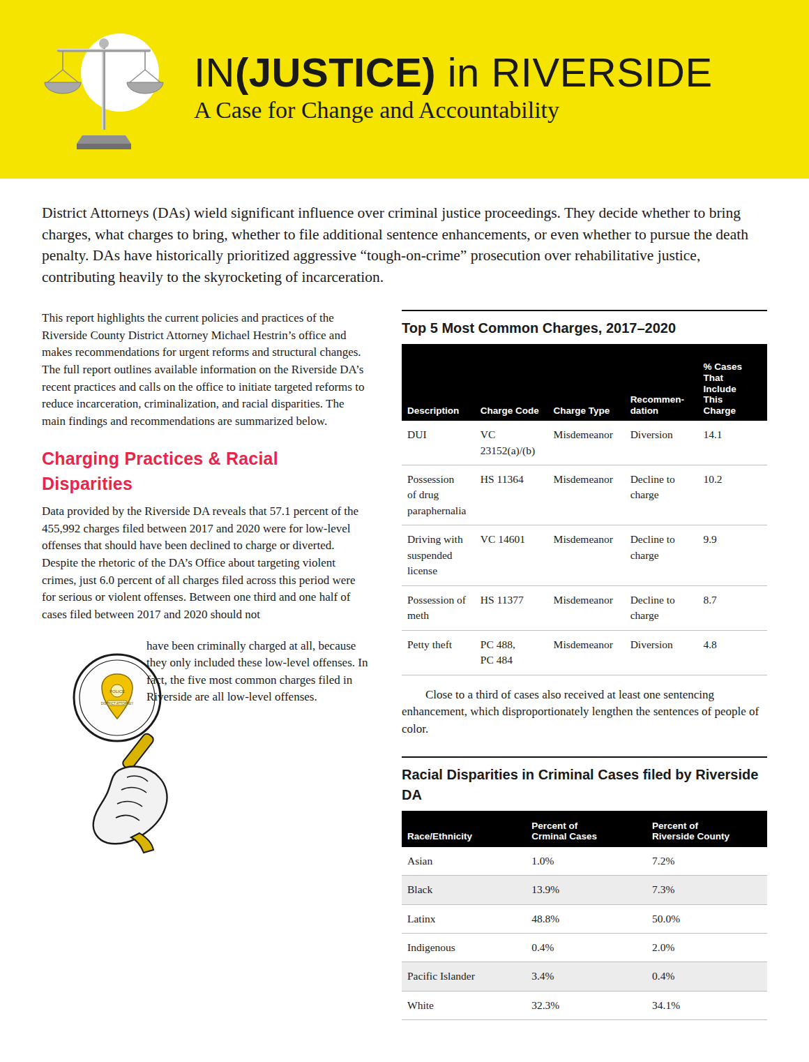IN(JUSTICE) in RIVERSIDE
A Case for Change and Accountability
District Attorneys (DAs) wield significant influence over criminal justice proceedings. They decide whether to bring charges, what charges to bring, whether to file additional sentence enhancements, or even whether to pursue the death penalty. DAs have historically prioritized aggressive “tough-on-crime” prosecution over rehabilitative justice, contributing heavily to the skyrocketing of incarceration.
This report highlights the current policies and practices of the Riverside County District Attorney Michael Hestrin’s office and makes recommendations for urgent reforms and structural changes. The full report outlines available information on the Riverside DA’s recent practices and calls on the office to initiate targeted reforms to reduce incarceration, criminalization, and racial disparities. The main findings and recommendations are summarized below.
Charging Practices & Racial Disparities
Data provided by the Riverside DA reveals that 57.1 percent of the 455,992 charges filed between 2017 and 2020 were for low-level offenses that should have been declined to charge or diverted. Despite the rhetoric of the DA’s Office about targeting violent crimes, just 6.0 percent of all charges filed across this period were for serious or violent offenses. Between one third and one half of cases filed between 2017 and 2020 should not
POLICE DISTRICT ATTORNEY
have been criminally charged at all, because they only included these low-level offenses. In fact, the five most common charges filed in Riverside are all low-level offenses.
Top 5 Most Common Charges, 2017–2020
| Description | Charge Code | Charge Type | Recommen- dation | % Cases That Include This Charge |
| --- | --- | --- | --- | --- |
| DUI | VC 23152(a)/(b) | Misdemeanor | Diversion | 14.1 |
| Possession of drug paraphernalia | HS 11364 | Misdemeanor | Decline to charge | 10.2 |
| Driving with suspended license | VC 14601 | Misdemeanor | Decline to charge | 9.9 |
| Possession of meth | HS 11377 | Misdemeanor | Decline to charge | 8.7 |
| Petty theft | PC 488, PC 484 | Misdemeanor | Diversion | 4.8 |
Close to a third of cases also received at least one sentencing enhancement, which disproportionately lengthen the sentences of people of color.
Racial Disparities in Criminal Cases filed by Riverside DA
| Race/Ethnicity | Percent of Crminal Cases | Percent of Riverside County |
| --- | --- | --- |
| Asian | 1.0% | 7.2% |
| Black | 13.9% | 7.3% |
| Latinx | 48.8% | 50.0% |
| Indigenous | 0.4% | 2.0% |
| Pacific Islander | 3.4% | 0.4% |
| White | 32.3% | 34.1% |